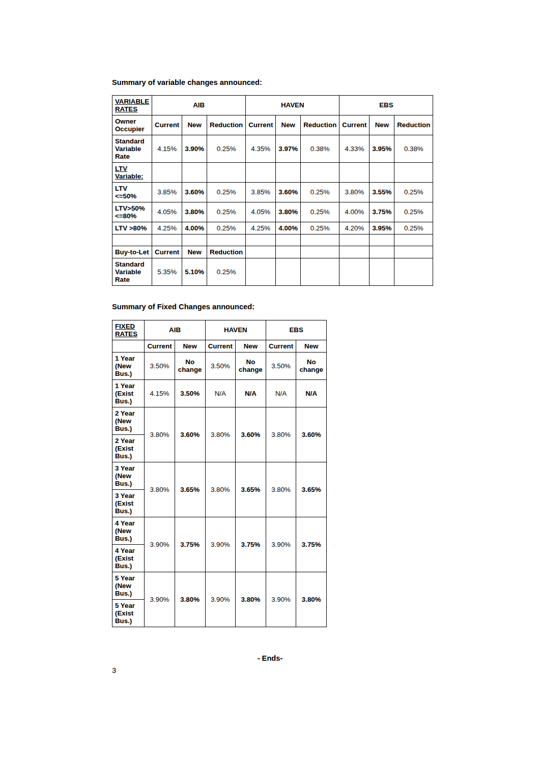Summary of variable changes announced:
| VARIABLE RATES | AIB | HAVEN | EBS |
| --- | --- | --- | --- |
| Owner Occupier | Current | New | Reduction | Current | New | Reduction | Current | New | Reduction |
| Standard Variable Rate | 4.15% | 3.90% | 0.25% | 4.35% | 3.97% | 0.38% | 4.33% | 3.95% | 0.38% |
| LTV Variable: | | | | | | | | | |
| LTV <=50% | 3.85% | 3.60% | 0.25% | 3.85% | 3.60% | 0.25% | 3.80% | 3.55% | 0.25% |
| LTV>50%<=80% | 4.05% | 3.80% | 0.25% | 4.05% | 3.80% | 0.25% | 4.00% | 3.75% | 0.25% |
| LTV >80% | 4.25% | 4.00% | 0.25% | 4.25% | 4.00% | 0.25% | 4.20% | 3.95% | 0.25% |
| Buy-to-Let | Current | New | Reduction | | | | | | |
| Standard Variable Rate | 5.35% | 5.10% | 0.25% | | | | | | |
Summary of Fixed Changes announced:
| FIXED RATES | AIB | HAVEN | EBS |
| --- | --- | --- | --- |
| | Current | New | Current | New | Current | New |
| 1 Year (New Bus.) | 3.50% | No change | 3.50% | No change | 3.50% | No change |
| 1 Year (Exist Bus.) | 4.15% | 3.50% | N/A | N/A | N/A | N/A |
| 2 Year (New Bus.) | 3.80% | 3.60% | 3.80% | 3.60% | 3.80% | 3.60% |
| 2 Year (Exist Bus.) |
| 3 Year (New Bus.) | 3.80% | 3.65% | 3.80% | 3.65% | 3.80% | 3.65% |
| 3 Year (Exist Bus.) |
| 4 Year (New Bus.) | 3.90% | 3.75% | 3.90% | 3.75% | 3.90% | 3.75% |
| 4 Year (Exist Bus.) |
| 5 Year (New Bus.) | 3.90% | 3.80% | 3.90% | 3.80% | 3.90% | 3.80% |
| 5 Year (Exist Bus.) |
- Ends-
3